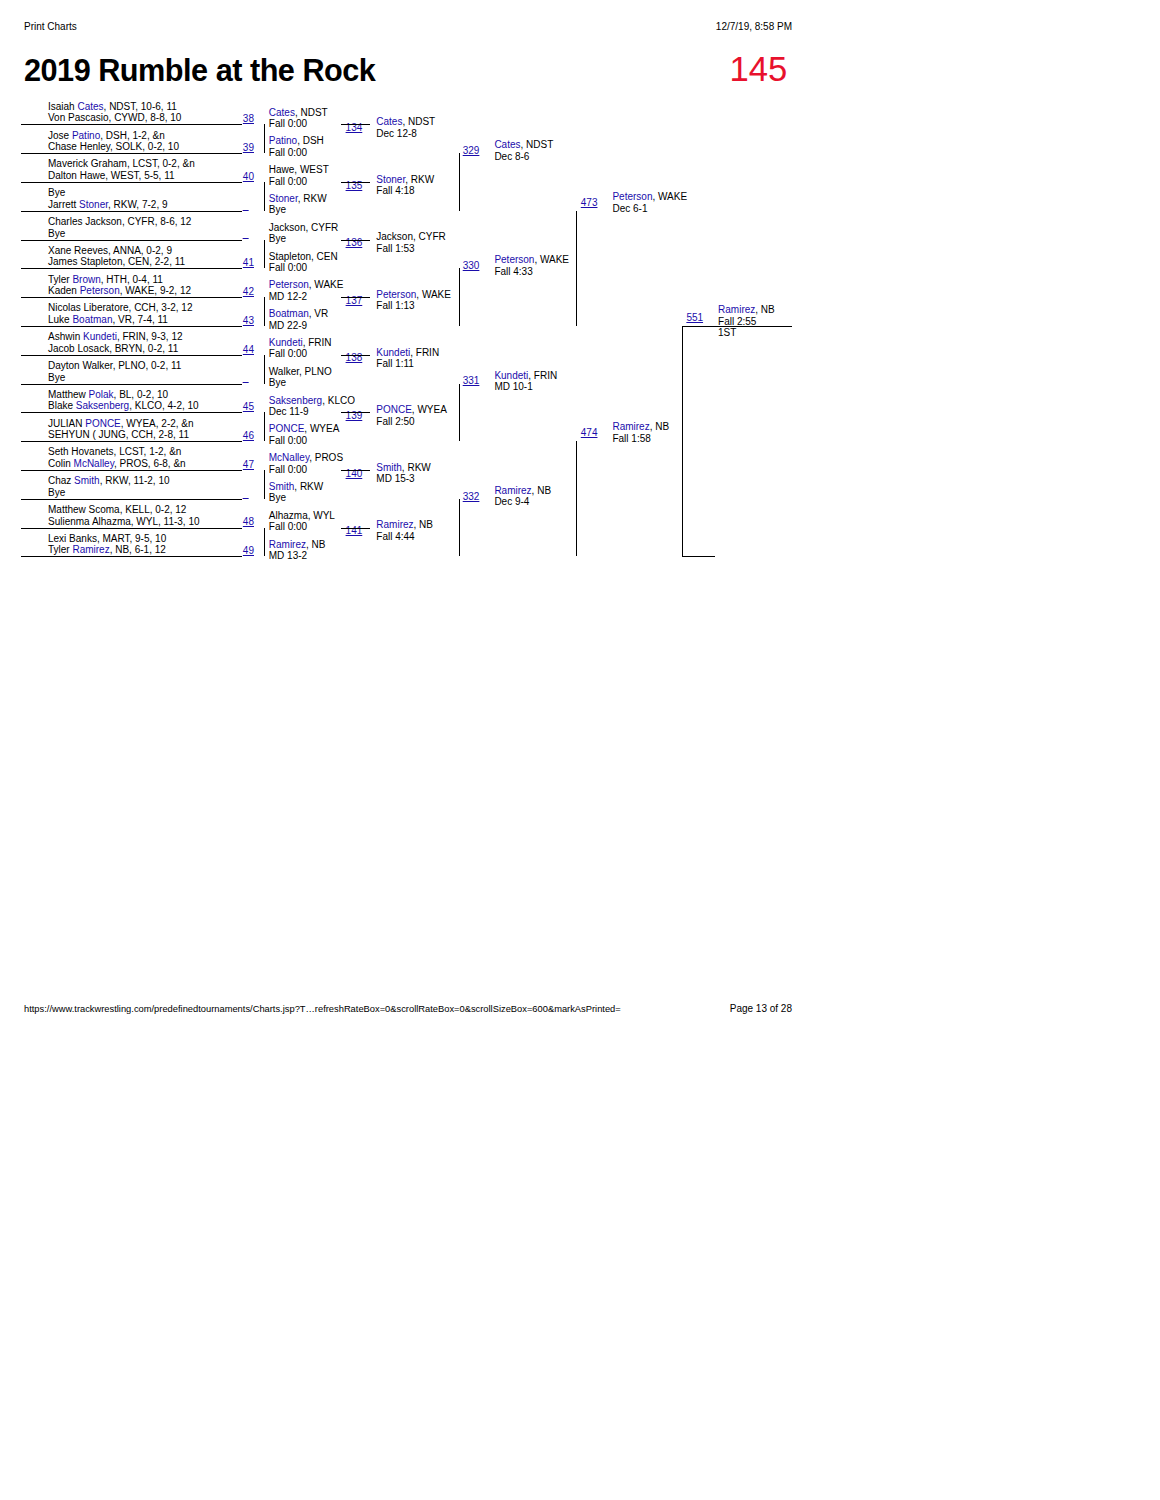Print Charts 12/7/19, 8:58 PM
2019 Rumble at the Rock
145
Isaiah Cates, NDST, 10-6, 11
Von Pascasio, CYWD, 8-8, 10
38
Jose Patino, DSH, 1-2, &n
Chase Henley, SOLK, 0-2, 10
39
Maverick Graham, LCST, 0-2, &n
Dalton Hawe, WEST, 5-5, 11
40
Bye
Jarrett Stoner, RKW, 7-2, 9
_
Charles Jackson, CYFR, 8-6, 12
Bye
_
Xane Reeves, ANNA, 0-2, 9
James Stapleton, CEN, 2-2, 11
41
Tyler Brown, HTH, 0-4, 11
Kaden Peterson, WAKE, 9-2, 12
42
Nicolas Liberatore, CCH, 3-2, 12
Luke Boatman, VR, 7-4, 11
43
Ashwin Kundeti, FRIN, 9-3, 12
Jacob Losack, BRYN, 0-2, 11
44
Dayton Walker, PLNO, 0-2, 11
Bye
_
Matthew Polak, BL, 0-2, 10
Blake Saksenberg, KLCO, 4-2, 10
45
JULIAN PONCE, WYEA, 2-2, &n
SEHYUN ( JUNG, CCH, 2-8, 11
46
Seth Hovanets, LCST, 1-2, &n
Colin McNalley, PROS, 6-8, &n
47
Chaz Smith, RKW, 11-2, 10
Bye
_
Matthew Scoma, KELL, 0-2, 12
Sulienma Alhazma, WYL, 11-3, 10
48
Lexi Banks, MART, 9-5, 10
Tyler Ramirez, NB, 6-1, 12
49
Cates, NDST
Fall 0:00
Patino, DSH
Fall 0:00
Hawe, WEST
Fall 0:00
Stoner, RKW
Bye
Jackson, CYFR
Bye
Stapleton, CEN
Fall 0:00
Peterson, WAKE
MD 12-2
Boatman, VR
MD 22-9
Kundeti, FRIN
Fall 0:00
Walker, PLNO
Bye
Saksenberg, KLCO
Dec 11-9
PONCE, WYEA
Fall 0:00
McNalley, PROS
Fall 0:00
Smith, RKW
Bye
Alhazma, WYL
Fall 0:00
Ramirez, NB
MD 13-2
134
135
136
137
138
139
140
141
Cates, NDST
Dec 12-8
Stoner, RKW
Fall 4:18
Jackson, CYFR
Fall 1:53
Peterson, WAKE
Fall 1:13
Kundeti, FRIN
Fall 1:11
PONCE, WYEA
Fall 2:50
Smith, RKW
MD 15-3
Ramirez, NB
Fall 4:44
329
330
331
332
Cates, NDST
Dec 8-6
Peterson, WAKE
Fall 4:33
Kundeti, FRIN
MD 10-1
Ramirez, NB
Dec 9-4
473
474
Peterson, WAKE
Dec 6-1
Ramirez, NB
Fall 1:58
551
Ramirez, NB
Fall 2:55
1ST
https://www.trackwrestling.com/predefinedtournaments/Charts.jsp?T…refreshRateBox=0&scrollRateBox=0&scrollSizeBox=600&markAsPrinted= Page 13 of 28